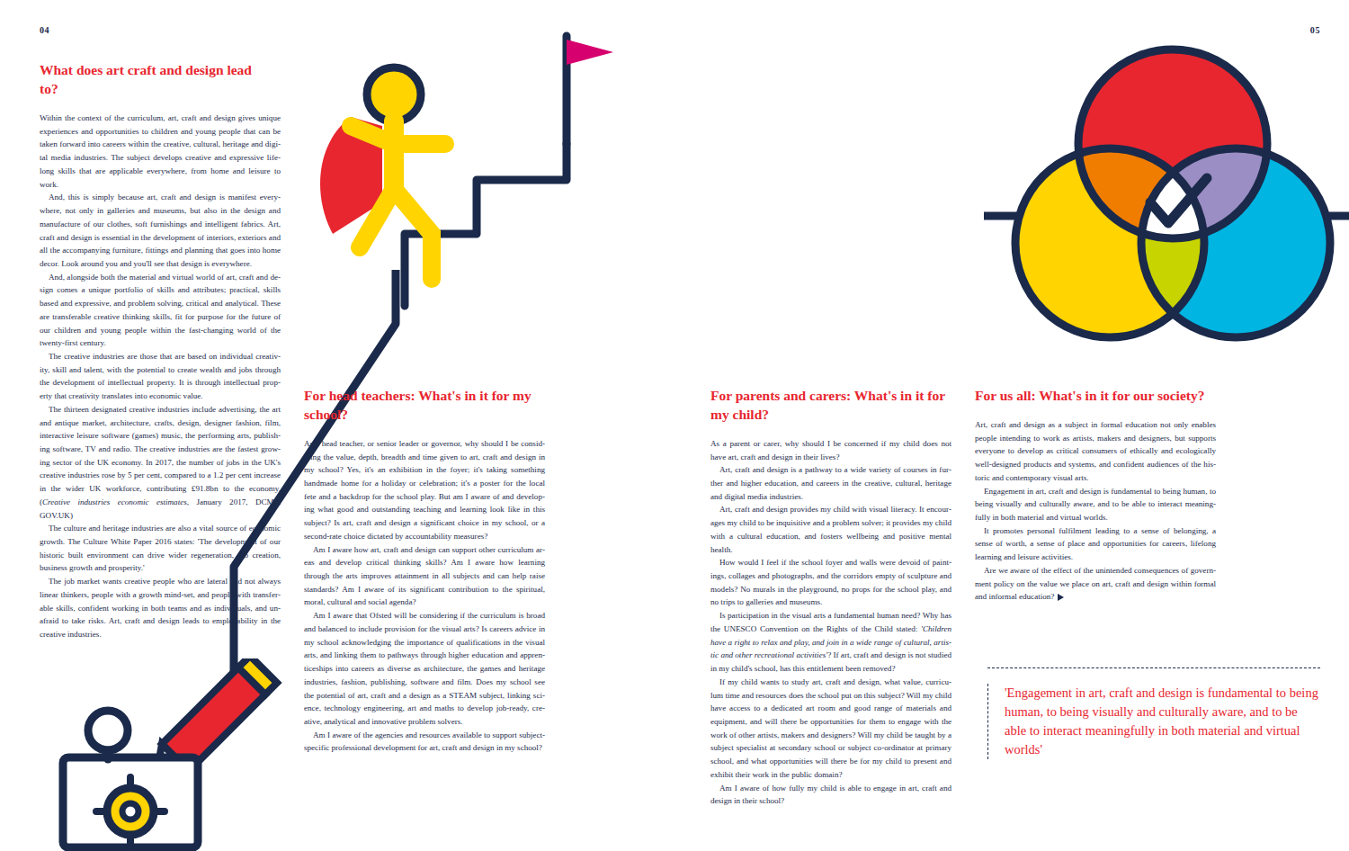04
What does art craft and design lead to?
Within the context of the curriculum, art, craft and design gives unique experiences and opportunities to children and young people that can be taken forward into careers within the creative, cultural, heritage and digital media industries. The subject develops creative and expressive lifelong skills that are applicable everywhere, from home and leisure to work.
And, this is simply because art, craft and design is manifest everywhere, not only in galleries and museums, but also in the design and manufacture of our clothes, soft furnishings and intelligent fabrics. Art, craft and design is essential in the development of interiors, exteriors and all the accompanying furniture, fittings and planning that goes into home decor. Look around you and you'll see that design is everywhere.
And, alongside both the material and virtual world of art, craft and design comes a unique portfolio of skills and attributes; practical, skills based and expressive, and problem solving, critical and analytical. These are transferable creative thinking skills, fit for purpose for the future of our children and young people within the fast-changing world of the twenty-first century.
The creative industries are those that are based on individual creativity, skill and talent, with the potential to create wealth and jobs through the development of intellectual property. It is through intellectual property that creativity translates into economic value.
The thirteen designated creative industries include advertising, the art and antique market, architecture, crafts, design, designer fashion, film, interactive leisure software (games) music, the performing arts, publishing software, TV and radio. The creative industries are the fastest growing sector of the UK economy. In 2017, the number of jobs in the UK's creative industries rose by 5 per cent, compared to a 1.2 per cent increase in the wider UK workforce, contributing £91.8bn to the economy. (Creative industries economic estimates, January 2017, DCMS, GOV.UK)
The culture and heritage industries are also a vital source of economic growth. The Culture White Paper 2016 states: 'The development of our historic built environment can drive wider regeneration, job creation, business growth and prosperity.'
The job market wants creative people who are lateral and not always linear thinkers, people with a growth mind-set, and people with transferable skills, confident working in both teams and as individuals, and unafraid to take risks. Art, craft and design leads to employability in the creative industries.
For head teachers: What's in it for my school?
As a head teacher, or senior leader or governor, why should I be considering the value, depth, breadth and time given to art, craft and design in my school? Yes, it's an exhibition in the foyer; it's taking something handmade home for a holiday or celebration; it's a poster for the local fete and a backdrop for the school play. But am I aware of and developing what good and outstanding teaching and learning look like in this subject? Is art, craft and design a significant choice in my school, or a second-rate choice dictated by accountability measures?
Am I aware how art, craft and design can support other curriculum areas and develop critical thinking skills? Am I aware how learning through the arts improves attainment in all subjects and can help raise standards? Am I aware of its significant contribution to the spiritual, moral, cultural and social agenda?
Am I aware that Ofsted will be considering if the curriculum is broad and balanced to include provision for the visual arts? Is careers advice in my school acknowledging the importance of qualifications in the visual arts, and linking them to pathways through higher education and apprenticeships into careers as diverse as architecture, the games and heritage industries, fashion, publishing, software and film. Does my school see the potential of art, craft and a design as a STEAM subject, linking science, technology engineering, art and maths to develop job-ready, creative, analytical and innovative problem solvers.
Am I aware of the agencies and resources available to support subject-specific professional development for art, craft and design in my school?
05
For parents and carers: What's in it for my child?
As a parent or carer, why should I be concerned if my child does not have art, craft and design in their lives?
Art, craft and design is a pathway to a wide variety of courses in further and higher education, and careers in the creative, cultural, heritage and digital media industries.
Art, craft and design provides my child with visual literacy. It encourages my child to be inquisitive and a problem solver; it provides my child with a cultural education, and fosters wellbeing and positive mental health.
How would I feel if the school foyer and walls were devoid of paintings, collages and photographs, and the corridors empty of sculpture and models? No murals in the playground, no props for the school play, and no trips to galleries and museums.
Is participation in the visual arts a fundamental human need? Why has the UNESCO Convention on the Rights of the Child stated: 'Children have a right to relax and play, and join in a wide range of cultural, artistic and other recreational activities'? If art, craft and design is not studied in my child's school, has this entitlement been removed?
If my child wants to study art, craft and design, what value, curriculum time and resources does the school put on this subject? Will my child have access to a dedicated art room and good range of materials and equipment, and will there be opportunities for them to engage with the work of other artists, makers and designers? Will my child be taught by a subject specialist at secondary school or subject co-ordinator at primary school, and what opportunities will there be for my child to present and exhibit their work in the public domain?
Am I aware of how fully my child is able to engage in art, craft and design in their school?
For us all: What's in it for our society?
Art, craft and design as a subject in formal education not only enables people intending to work as artists, makers and designers, but supports everyone to develop as critical consumers of ethically and ecologically well-designed products and systems, and confident audiences of the historic and contemporary visual arts.
Engagement in art, craft and design is fundamental to being human, to being visually and culturally aware, and to be able to interact meaningfully in both material and virtual worlds.
It promotes personal fulfilment leading to a sense of belonging, a sense of worth, a sense of place and opportunities for careers, lifelong learning and leisure activities.
Are we aware of the effect of the unintended consequences of government policy on the value we place on art, craft and design within formal and informal education?
'Engagement in art, craft and design is fundamental to being human, to being visually and culturally aware, and to be able to interact meaningfully in both material and virtual worlds'